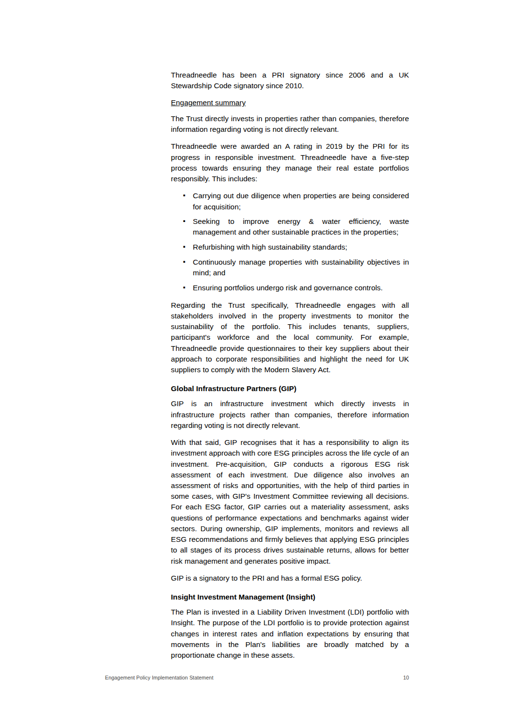Threadneedle has been a PRI signatory since 2006 and a UK Stewardship Code signatory since 2010.
Engagement summary
The Trust directly invests in properties rather than companies, therefore information regarding voting is not directly relevant.
Threadneedle were awarded an A rating in 2019 by the PRI for its progress in responsible investment. Threadneedle have a five-step process towards ensuring they manage their real estate portfolios responsibly. This includes:
Carrying out due diligence when properties are being considered for acquisition;
Seeking to improve energy & water efficiency, waste management and other sustainable practices in the properties;
Refurbishing with high sustainability standards;
Continuously manage properties with sustainability objectives in mind; and
Ensuring portfolios undergo risk and governance controls.
Regarding the Trust specifically, Threadneedle engages with all stakeholders involved in the property investments to monitor the sustainability of the portfolio. This includes tenants, suppliers, participant's workforce and the local community. For example, Threadneedle provide questionnaires to their key suppliers about their approach to corporate responsibilities and highlight the need for UK suppliers to comply with the Modern Slavery Act.
Global Infrastructure Partners (GIP)
GIP is an infrastructure investment which directly invests in infrastructure projects rather than companies, therefore information regarding voting is not directly relevant.
With that said, GIP recognises that it has a responsibility to align its investment approach with core ESG principles across the life cycle of an investment. Pre-acquisition, GIP conducts a rigorous ESG risk assessment of each investment. Due diligence also involves an assessment of risks and opportunities, with the help of third parties in some cases, with GIP's Investment Committee reviewing all decisions. For each ESG factor, GIP carries out a materiality assessment, asks questions of performance expectations and benchmarks against wider sectors. During ownership, GIP implements, monitors and reviews all ESG recommendations and firmly believes that applying ESG principles to all stages of its process drives sustainable returns, allows for better risk management and generates positive impact.
GIP is a signatory to the PRI and has a formal ESG policy.
Insight Investment Management (Insight)
The Plan is invested in a Liability Driven Investment (LDI) portfolio with Insight. The purpose of the LDI portfolio is to provide protection against changes in interest rates and inflation expectations by ensuring that movements in the Plan's liabilities are broadly matched by a proportionate change in these assets.
Engagement Policy Implementation Statement 10